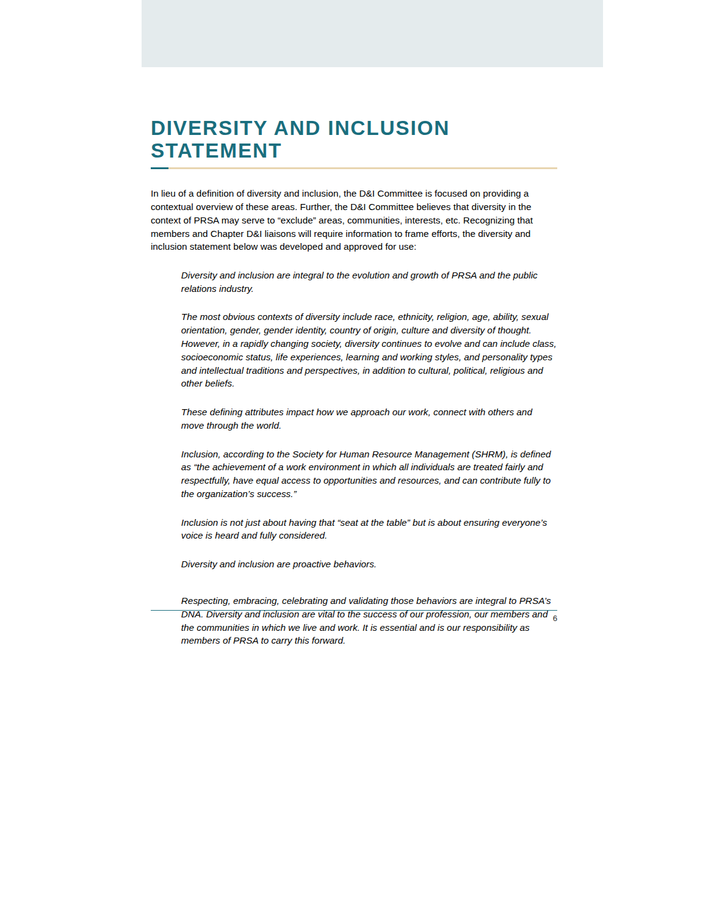DIVERSITY AND INCLUSION STATEMENT
In lieu of a definition of diversity and inclusion, the D&I Committee is focused on providing a contextual overview of these areas. Further, the D&I Committee believes that diversity in the context of PRSA may serve to “exclude” areas, communities, interests, etc. Recognizing that members and Chapter D&I liaisons will require information to frame efforts, the diversity and inclusion statement below was developed and approved for use:
Diversity and inclusion are integral to the evolution and growth of PRSA and the public relations industry.
The most obvious contexts of diversity include race, ethnicity, religion, age, ability, sexual orientation, gender, gender identity, country of origin, culture and diversity of thought. However, in a rapidly changing society, diversity continues to evolve and can include class, socioeconomic status, life experiences, learning and working styles, and personality types and intellectual traditions and perspectives, in addition to cultural, political, religious and other beliefs.
These defining attributes impact how we approach our work, connect with others and move through the world.
Inclusion, according to the Society for Human Resource Management (SHRM), is defined as “the achievement of a work environment in which all individuals are treated fairly and respectfully, have equal access to opportunities and resources, and can contribute fully to the organization’s success.”
Inclusion is not just about having that “seat at the table” but is about ensuring everyone’s voice is heard and fully considered.
Diversity and inclusion are proactive behaviors.
Respecting, embracing, celebrating and validating those behaviors are integral to PRSA’s DNA. Diversity and inclusion are vital to the success of our profession, our members and the communities in which we live and work. It is essential and is our responsibility as members of PRSA to carry this forward.
6